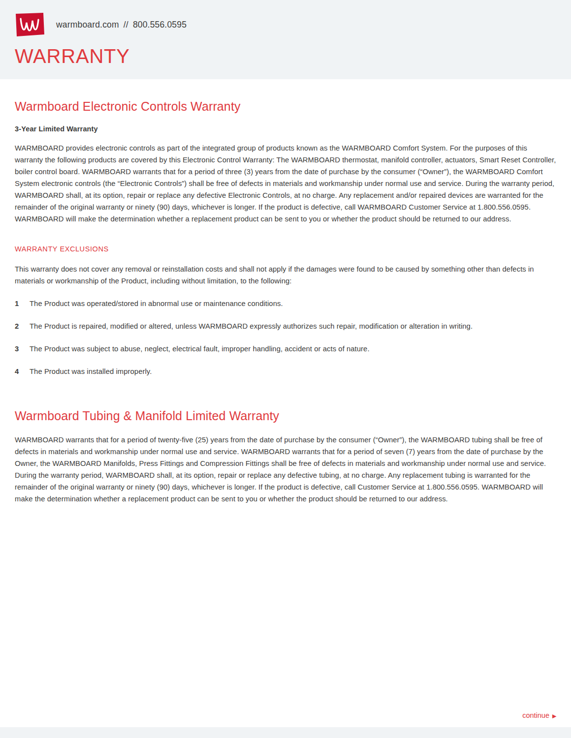warmboard.com // 800.556.0595
Warranty
Warmboard Electronic Controls Warranty
3-Year Limited Warranty
WARMBOARD provides electronic controls as part of the integrated group of products known as the WARMBOARD Comfort System. For the purposes of this warranty the following products are covered by this Electronic Control Warranty: The WARMBOARD thermostat, manifold controller, actuators, Smart Reset Controller, boiler control board. WARMBOARD warrants that for a period of three (3) years from the date of purchase by the consumer (“Owner”), the WARMBOARD Comfort System electronic controls (the “Electronic Controls”) shall be free of defects in materials and workmanship under normal use and service. During the warranty period, WARMBOARD shall, at its option, repair or replace any defective Electronic Controls, at no charge. Any replacement and/or repaired devices are warranted for the remainder of the original warranty or ninety (90) days, whichever is longer. If the product is defective, call WARMBOARD Customer Service at 1.800.556.0595. WARMBOARD will make the determination whether a replacement product can be sent to you or whether the product should be returned to our address.
Warranty Exclusions
This warranty does not cover any removal or reinstallation costs and shall not apply if the damages were found to be caused by something other than defects in materials or workmanship of the Product, including without limitation, to the following:
The Product was operated/stored in abnormal use or maintenance conditions.
The Product is repaired, modified or altered, unless WARMBOARD expressly authorizes such repair, modification or alteration in writing.
The Product was subject to abuse, neglect, electrical fault, improper handling, accident or acts of nature.
The Product was installed improperly.
Warmboard Tubing & Manifold Limited Warranty
WARMBOARD warrants that for a period of twenty-five (25) years from the date of purchase by the consumer (“Owner”), the WARMBOARD tubing shall be free of defects in materials and workmanship under normal use and service. WARMBOARD warrants that for a period of seven (7) years from the date of purchase by the Owner, the WARMBOARD Manifolds, Press Fittings and Compression Fittings shall be free of defects in materials and workmanship under normal use and service. During the warranty period, WARMBOARD shall, at its option, repair or replace any defective tubing, at no charge. Any replacement tubing is warranted for the remainder of the original warranty or ninety (90) days, whichever is longer. If the product is defective, call Customer Service at 1.800.556.0595. WARMBOARD will make the determination whether a replacement product can be sent to you or whether the product should be returned to our address.
continue ▶